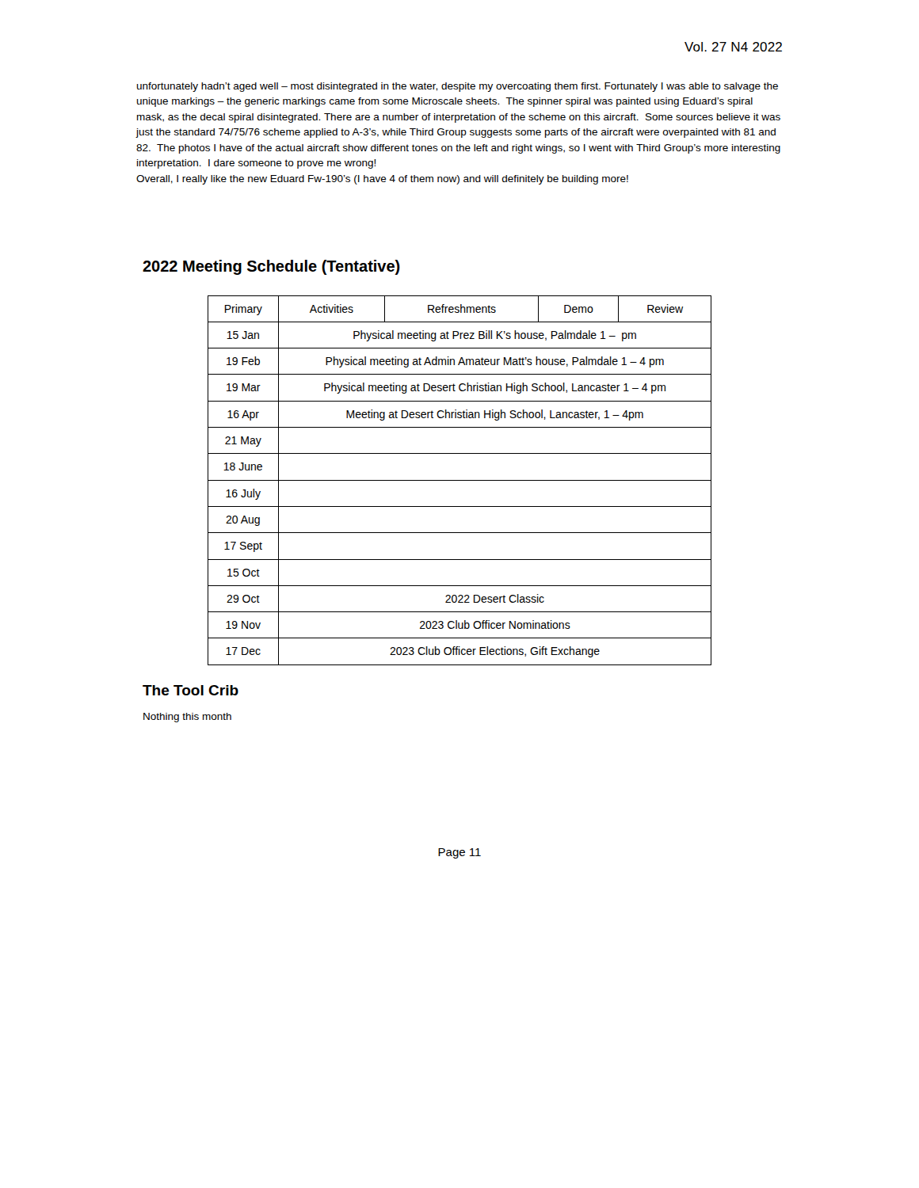Vol. 27 N4 2022
unfortunately hadn’t aged well – most disintegrated in the water, despite my overcoating them first. Fortunately I was able to salvage the unique markings – the generic markings came from some Microscale sheets. The spinner spiral was painted using Eduard’s spiral mask, as the decal spiral disintegrated. There are a number of interpretation of the scheme on this aircraft. Some sources believe it was just the standard 74/75/76 scheme applied to A-3’s, while Third Group suggests some parts of the aircraft were overpainted with 81 and 82. The photos I have of the actual aircraft show different tones on the left and right wings, so I went with Third Group’s more interesting interpretation. I dare someone to prove me wrong!
Overall, I really like the new Eduard Fw-190’s (I have 4 of them now) and will definitely be building more!
2022 Meeting Schedule (Tentative)
| Primary | Activities | Refreshments | Demo | Review |
| --- | --- | --- | --- | --- |
| 15 Jan | Physical meeting at Prez Bill K’s house, Palmdale 1 – pm |
| 19 Feb | Physical meeting at Admin Amateur Matt’s house, Palmdale 1 – 4 pm |
| 19 Mar | Physical meeting at Desert Christian High School, Lancaster 1 – 4 pm |
| 16 Apr | Meeting at Desert Christian High School, Lancaster, 1 – 4pm |
| 21 May | |
| 18 June | |
| 16 July | |
| 20 Aug | |
| 17 Sept | |
| 15 Oct | |
| 29 Oct | 2022 Desert Classic |
| 19 Nov | 2023 Club Officer Nominations |
| 17 Dec | 2023 Club Officer Elections, Gift Exchange |
The Tool Crib
Nothing this month
Page 11